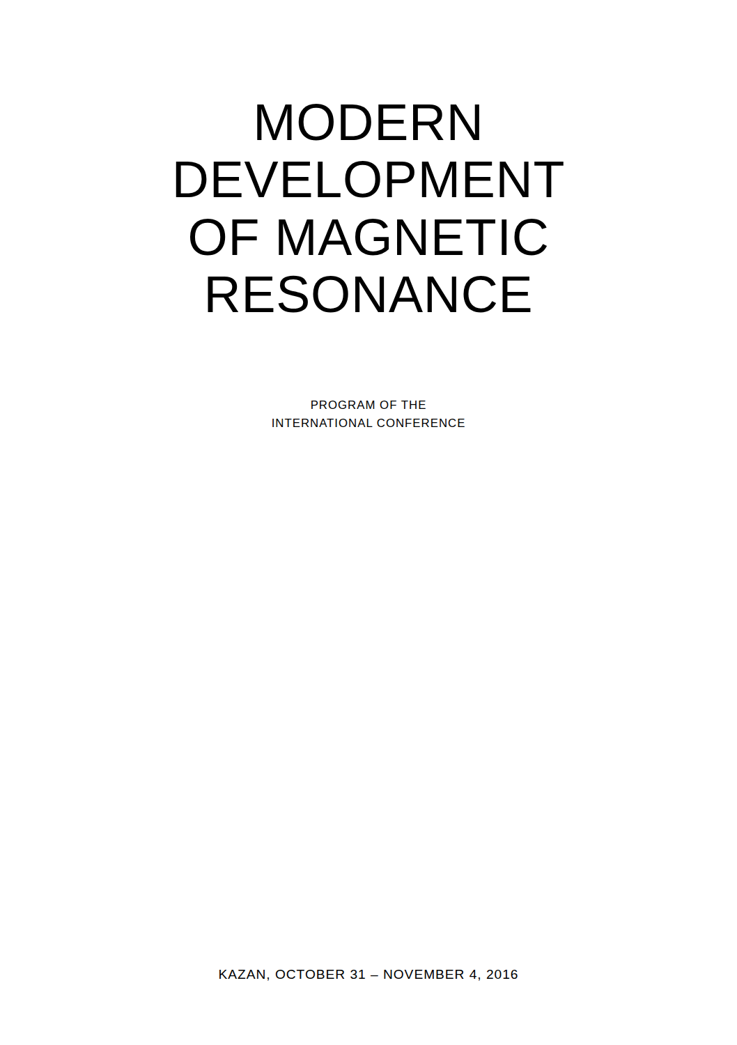MODERN DEVELOPMENT OF MAGNETIC RESONANCE
PROGRAM OF THE
INTERNATIONAL CONFERENCE
KAZAN, OCTOBER 31 – NOVEMBER 4, 2016